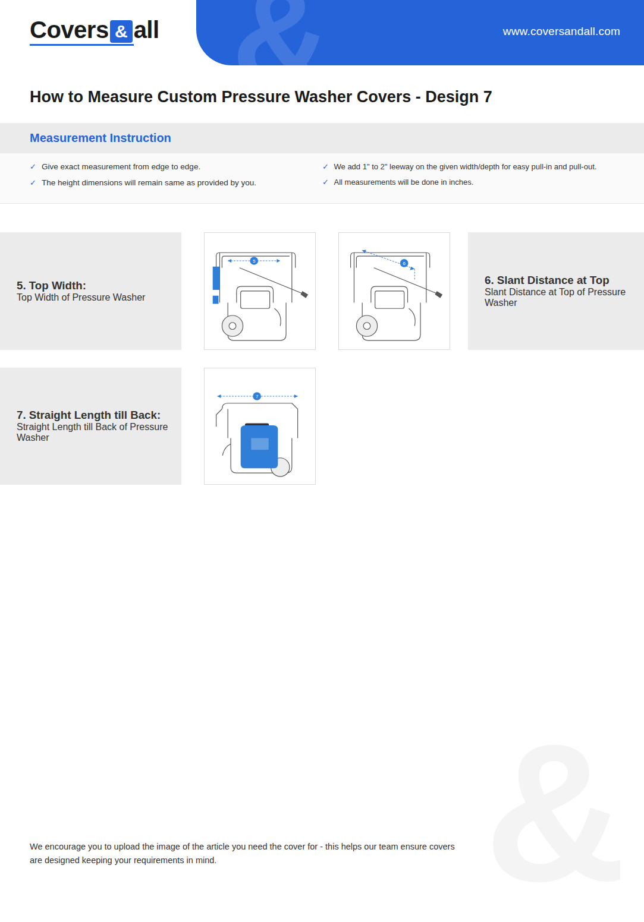www.coversandall.com
Covers&all
How to Measure Custom Pressure Washer Covers - Design 7
Measurement Instruction
✓Give exact measurement from edge to edge.
✓The height dimensions will remain same as provided by you.
✓We add 1" to 2" leeway on the given width/depth for easy pull-in and pull-out.
✓All measurements will be done in inches.
5. Top Width:
Top Width of Pressure Washer
5
6
6. Slant Distance at Top
Slant Distance at Top of Pressure Washer
7. Straight Length till Back:
Straight Length till Back of Pressure Washer
7
&
We encourage you to upload the image of the article you need the cover for - this helps our team ensure covers
are designed keeping your requirements in mind.